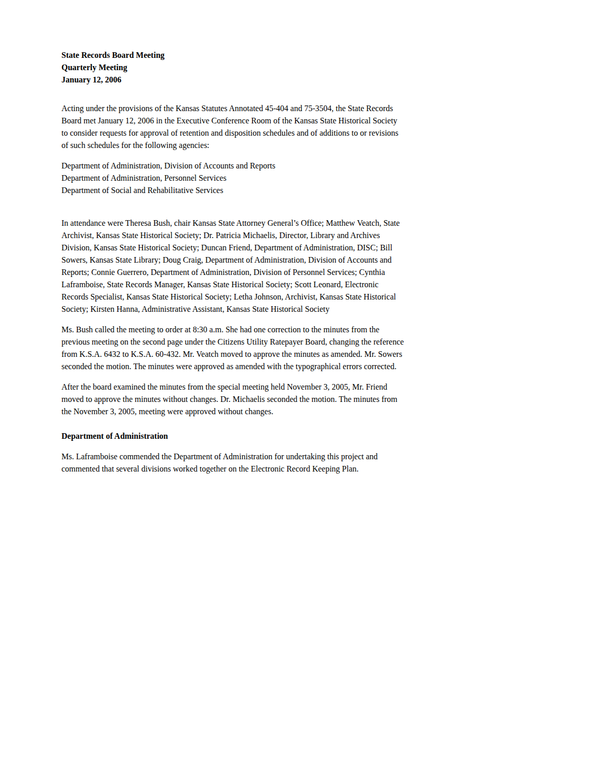State Records Board Meeting
Quarterly Meeting
January 12, 2006
Acting under the provisions of the Kansas Statutes Annotated 45-404 and 75-3504, the State Records Board met January 12, 2006 in the Executive Conference Room of the Kansas State Historical Society to consider requests for approval of retention and disposition schedules and of additions to or revisions of such schedules for the following agencies:
Department of Administration, Division of Accounts and Reports
Department of Administration, Personnel Services
Department of Social and Rehabilitative Services
In attendance were Theresa Bush, chair Kansas State Attorney General’s Office; Matthew Veatch, State Archivist, Kansas State Historical Society; Dr. Patricia Michaelis, Director, Library and Archives Division, Kansas State Historical Society; Duncan Friend, Department of Administration, DISC; Bill Sowers, Kansas State Library; Doug Craig, Department of Administration, Division of Accounts and Reports; Connie Guerrero, Department of Administration, Division of Personnel Services; Cynthia Laframboise, State Records Manager, Kansas State Historical Society; Scott Leonard, Electronic Records Specialist, Kansas State Historical Society; Letha Johnson, Archivist, Kansas State Historical Society; Kirsten Hanna, Administrative Assistant, Kansas State Historical Society
Ms. Bush called the meeting to order at 8:30 a.m. She had one correction to the minutes from the previous meeting on the second page under the Citizens Utility Ratepayer Board, changing the reference from K.S.A. 6432 to K.S.A. 60-432. Mr. Veatch moved to approve the minutes as amended. Mr. Sowers seconded the motion. The minutes were approved as amended with the typographical errors corrected.
After the board examined the minutes from the special meeting held November 3, 2005, Mr. Friend moved to approve the minutes without changes. Dr. Michaelis seconded the motion. The minutes from the November 3, 2005, meeting were approved without changes.
Department of Administration
Ms. Laframboise commended the Department of Administration for undertaking this project and commented that several divisions worked together on the Electronic Record Keeping Plan.